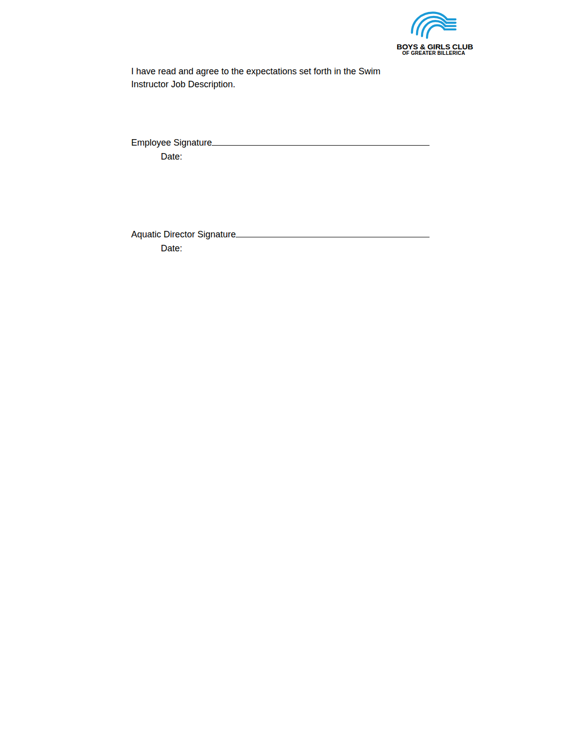BOYS & GIRLS CLUB
OF GREATER BILLERICA
I have read and agree to the expectations set forth in the Swim Instructor Job Description.
Employee Signature
Date:
Aquatic Director Signature
Date: